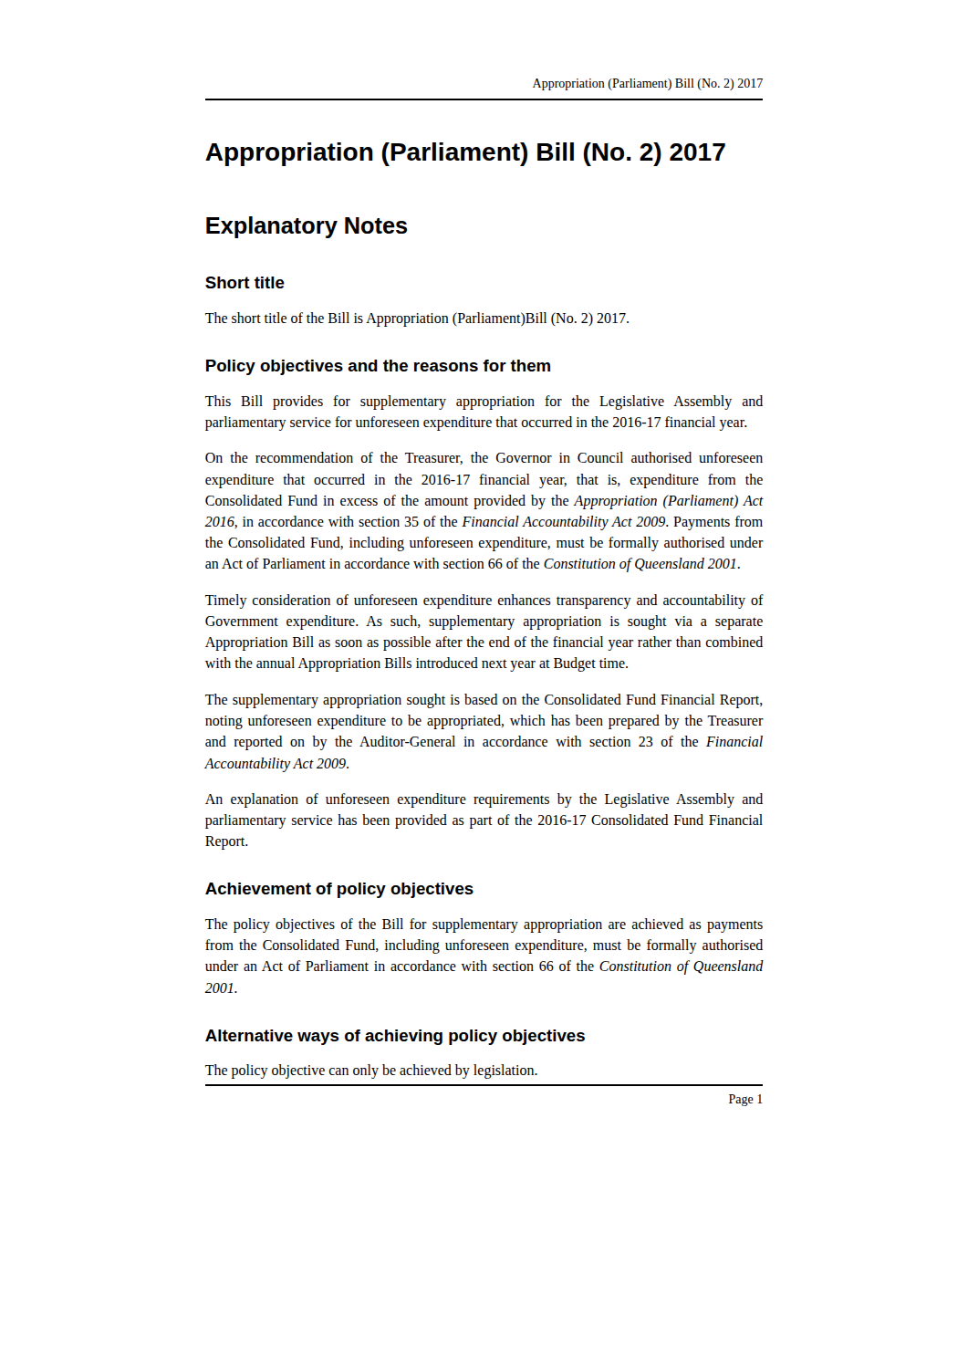Appropriation (Parliament) Bill (No. 2) 2017
Appropriation (Parliament) Bill (No. 2) 2017
Explanatory Notes
Short title
The short title of the Bill is Appropriation (Parliament)Bill (No. 2) 2017.
Policy objectives and the reasons for them
This Bill provides for supplementary appropriation for the Legislative Assembly and parliamentary service for unforeseen expenditure that occurred in the 2016-17 financial year.
On the recommendation of the Treasurer, the Governor in Council authorised unforeseen expenditure that occurred in the 2016-17 financial year, that is, expenditure from the Consolidated Fund in excess of the amount provided by the Appropriation (Parliament) Act 2016, in accordance with section 35 of the Financial Accountability Act 2009. Payments from the Consolidated Fund, including unforeseen expenditure, must be formally authorised under an Act of Parliament in accordance with section 66 of the Constitution of Queensland 2001.
Timely consideration of unforeseen expenditure enhances transparency and accountability of Government expenditure. As such, supplementary appropriation is sought via a separate Appropriation Bill as soon as possible after the end of the financial year rather than combined with the annual Appropriation Bills introduced next year at Budget time.
The supplementary appropriation sought is based on the Consolidated Fund Financial Report, noting unforeseen expenditure to be appropriated, which has been prepared by the Treasurer and reported on by the Auditor-General in accordance with section 23 of the Financial Accountability Act 2009.
An explanation of unforeseen expenditure requirements by the Legislative Assembly and parliamentary service has been provided as part of the 2016-17 Consolidated Fund Financial Report.
Achievement of policy objectives
The policy objectives of the Bill for supplementary appropriation are achieved as payments from the Consolidated Fund, including unforeseen expenditure, must be formally authorised under an Act of Parliament in accordance with section 66 of the Constitution of Queensland 2001.
Alternative ways of achieving policy objectives
The policy objective can only be achieved by legislation.
Page 1